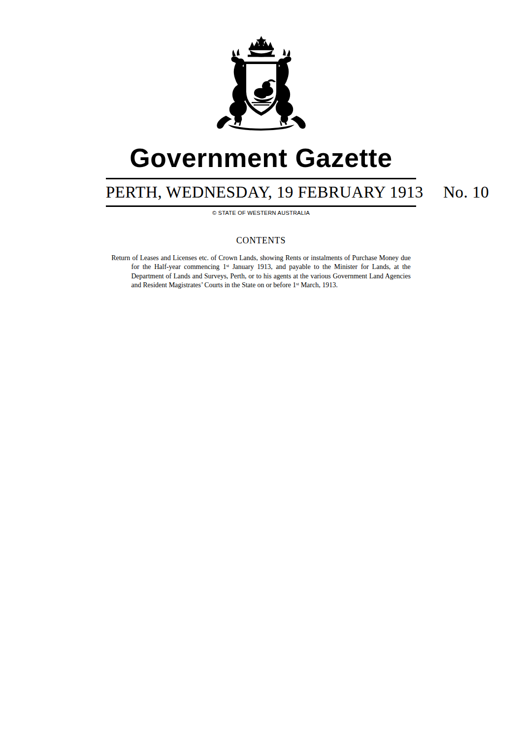Government Gazette
PERTH, WEDNESDAY, 19 FEBRUARY 1913No. 10
© STATE OF WESTERN AUSTRALIA
CONTENTS
Return of Leases and Licenses etc. of Crown Lands, showing Rents or instalments of Purchase Money due for the Half-year commencing 1st January 1913, and payable to the Minister for Lands, at the Department of Lands and Surveys, Perth, or to his agents at the various Government Land Agencies and Resident Magistrates’ Courts in the State on or before 1st March, 1913.